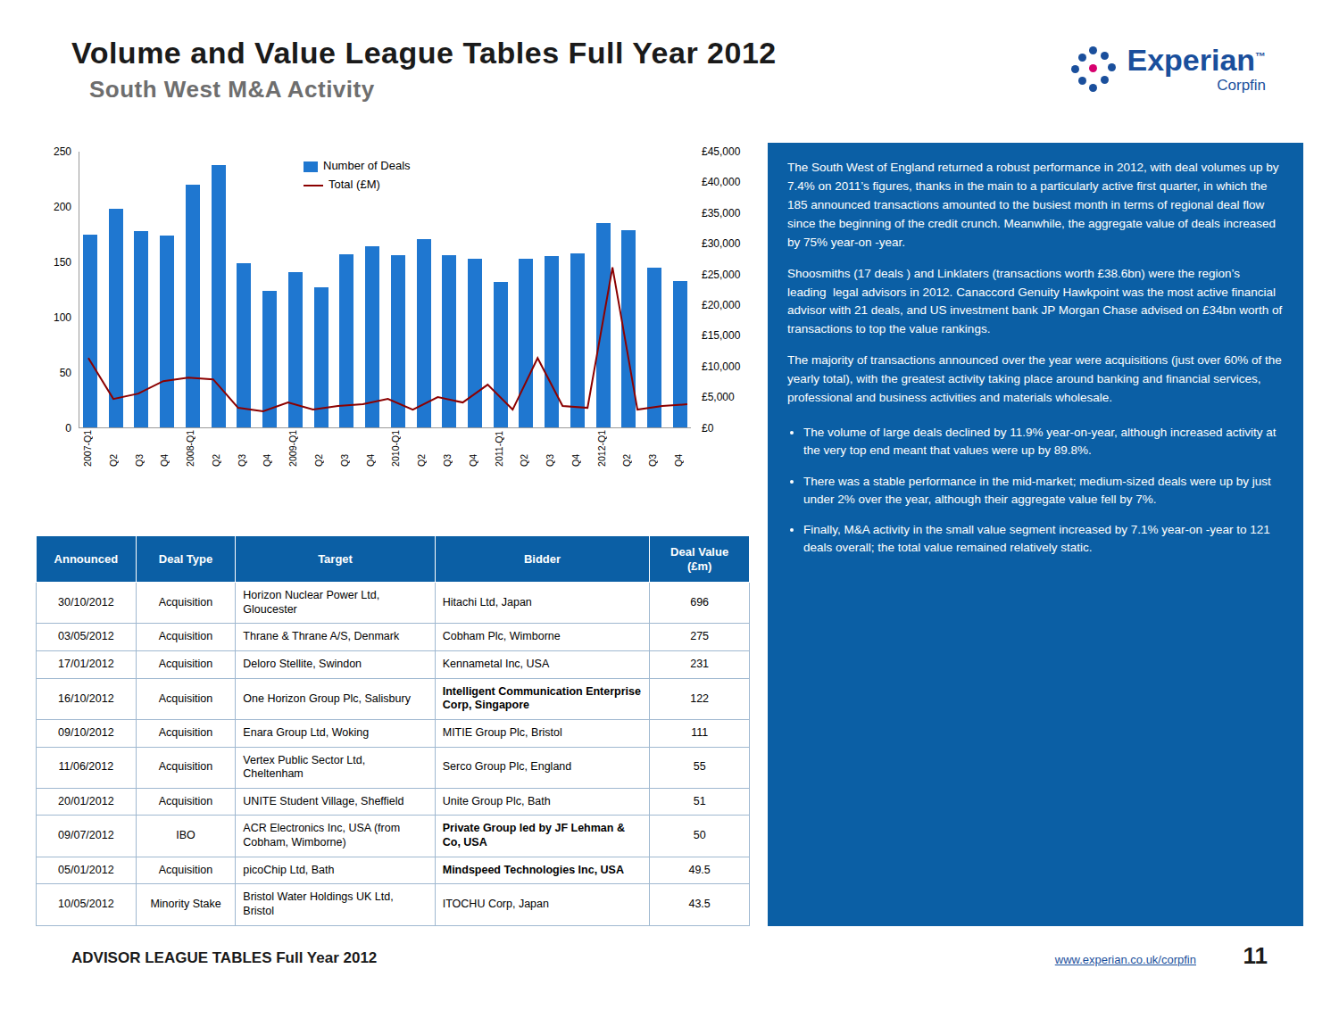Volume and Value League Tables Full Year 2012
South West M&A Activity
Experian™
Corpfin
Number of Deals
Total (£M)
250
200
150
100
50
0
£45,000
£40,000
£35,000
£30,000
£25,000
£20,000
£15,000
£10,000
£5,000
£0
2007-Q1 Q2 Q3 Q4 2008-Q1 Q2 Q3 Q4 2009-Q1 Q2 Q3 Q4 2010-Q1 Q2 Q3 Q4 2011-Q1 Q2 Q3 Q4 2012-Q1 Q2 Q3 Q4
| Announced | Deal Type | Target | Bidder | Deal Value (£m) |
| --- | --- | --- | --- | --- |
| 30/10/2012 | Acquisition | Horizon Nuclear Power Ltd, Gloucester | Hitachi Ltd, Japan | 696 |
| 03/05/2012 | Acquisition | Thrane & Thrane A/S, Denmark | Cobham Plc, Wimborne | 275 |
| 17/01/2012 | Acquisition | Deloro Stellite, Swindon | Kennametal Inc, USA | 231 |
| 16/10/2012 | Acquisition | One Horizon Group Plc, Salisbury | Intelligent Communication Enterprise Corp, Singapore | 122 |
| 09/10/2012 | Acquisition | Enara Group Ltd, Woking | MITIE Group Plc, Bristol | 111 |
| 11/06/2012 | Acquisition | Vertex Public Sector Ltd, Cheltenham | Serco Group Plc, England | 55 |
| 20/01/2012 | Acquisition | UNITE Student Village, Sheffield | Unite Group Plc, Bath | 51 |
| 09/07/2012 | IBO | ACR Electronics Inc, USA (from Cobham, Wimborne) | Private Group led by JF Lehman & Co, USA | 50 |
| 05/01/2012 | Acquisition | picoChip Ltd, Bath | Mindspeed Technologies Inc, USA | 49.5 |
| 10/05/2012 | Minority Stake | Bristol Water Holdings UK Ltd, Bristol | ITOCHU Corp, Japan | 43.5 |
The South West of England returned a robust performance in 2012, with deal volumes up by 7.4% on 2011’s figures, thanks in the main to a particularly active first quarter, in which the 185 announced transactions amounted to the busiest month in terms of regional deal flow since the beginning of the credit crunch. Meanwhile, the aggregate value of deals increased by 75% year-on -year.
Shoosmiths (17 deals ) and Linklaters (transactions worth £38.6bn) were the region’s leading legal advisors in 2012. Canaccord Genuity Hawkpoint was the most active financial advisor with 21 deals, and US investment bank JP Morgan Chase advised on £34bn worth of transactions to top the value rankings.
The majority of transactions announced over the year were acquisitions (just over 60% of the yearly total), with the greatest activity taking place around banking and financial services, professional and business activities and materials wholesale.
The volume of large deals declined by 11.9% year-on-year, although increased activity at the very top end meant that values were up by 89.8%.
There was a stable performance in the mid-market; medium-sized deals were up by just under 2% over the year, although their aggregate value fell by 7%.
Finally, M&A activity in the small value segment increased by 7.1% year-on -year to 121 deals overall; the total value remained relatively static.
ADVISOR LEAGUE TABLES Full Year 2012
www.experian.co.uk/corpfin
11